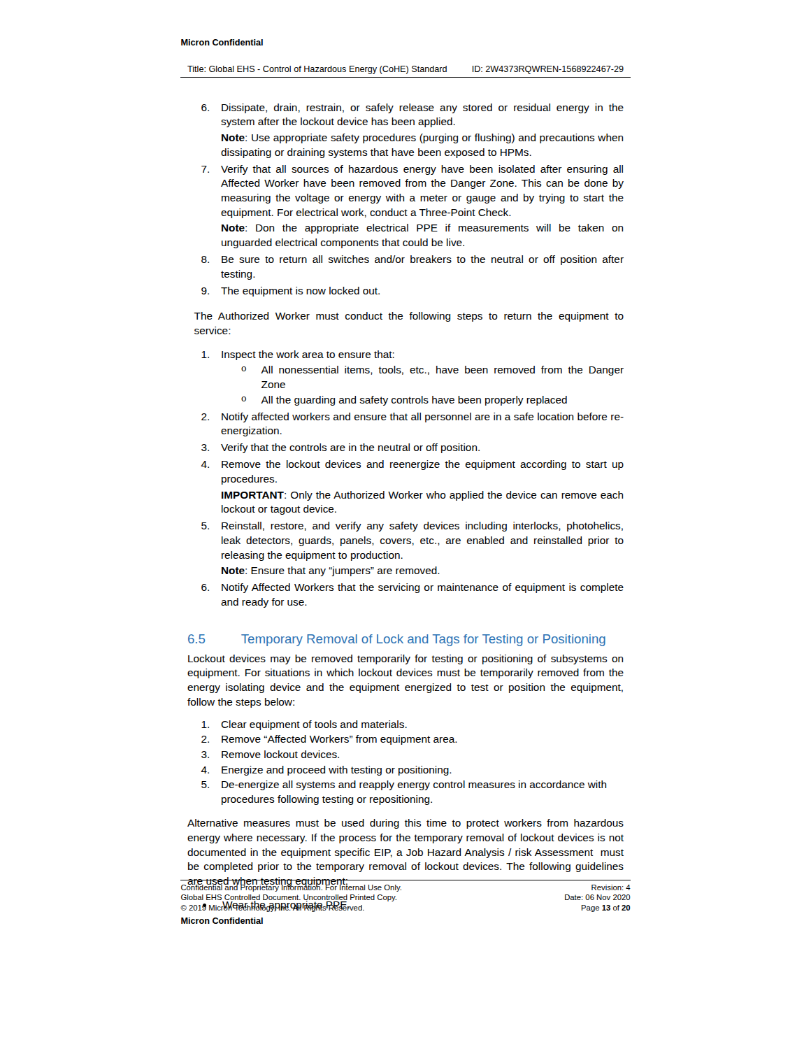Micron Confidential
Title: Global EHS - Control of Hazardous Energy (CoHE) Standard ID: 2W4373RQWREN-1568922467-29
Dissipate, drain, restrain, or safely release any stored or residual energy in the system after the lockout device has been applied.
Note: Use appropriate safety procedures (purging or flushing) and precautions when dissipating or draining systems that have been exposed to HPMs.
Verify that all sources of hazardous energy have been isolated after ensuring all Affected Worker have been removed from the Danger Zone. This can be done by measuring the voltage or energy with a meter or gauge and by trying to start the equipment. For electrical work, conduct a Three-Point Check.
Note: Don the appropriate electrical PPE if measurements will be taken on unguarded electrical components that could be live.
Be sure to return all switches and/or breakers to the neutral or off position after testing.
The equipment is now locked out.
The Authorized Worker must conduct the following steps to return the equipment to service:
Inspect the work area to ensure that:
All nonessential items, tools, etc., have been removed from the Danger Zone
All the guarding and safety controls have been properly replaced
Notify affected workers and ensure that all personnel are in a safe location before re-energization.
Verify that the controls are in the neutral or off position.
Remove the lockout devices and reenergize the equipment according to start up procedures.
IMPORTANT: Only the Authorized Worker who applied the device can remove each lockout or tagout device.
Reinstall, restore, and verify any safety devices including interlocks, photohelics, leak detectors, guards, panels, covers, etc., are enabled and reinstalled prior to releasing the equipment to production.
Note: Ensure that any “jumpers” are removed.
Notify Affected Workers that the servicing or maintenance of equipment is complete and ready for use.
6.5 Temporary Removal of Lock and Tags for Testing or Positioning
Lockout devices may be removed temporarily for testing or positioning of subsystems on equipment. For situations in which lockout devices must be temporarily removed from the energy isolating device and the equipment energized to test or position the equipment, follow the steps below:
Clear equipment of tools and materials.
Remove “Affected Workers” from equipment area.
Remove lockout devices.
Energize and proceed with testing or positioning.
De-energize all systems and reapply energy control measures in accordance with procedures following testing or repositioning.
Alternative measures must be used during this time to protect workers from hazardous energy where necessary. If the process for the temporary removal of lockout devices is not documented in the equipment specific EIP, a Job Hazard Analysis / risk Assessment must be completed prior to the temporary removal of lockout devices. The following guidelines are used when testing equipment:
Wear the appropriate PPE.
Confidential and Proprietary Information. For Internal Use Only.
Global EHS Controlled Document. Uncontrolled Printed Copy.
© 2019 Micron Technology, Inc. All Rights Reserved.
Revision: 4
Date: 06 Nov 2020
Page 13 of 20
Micron Confidential